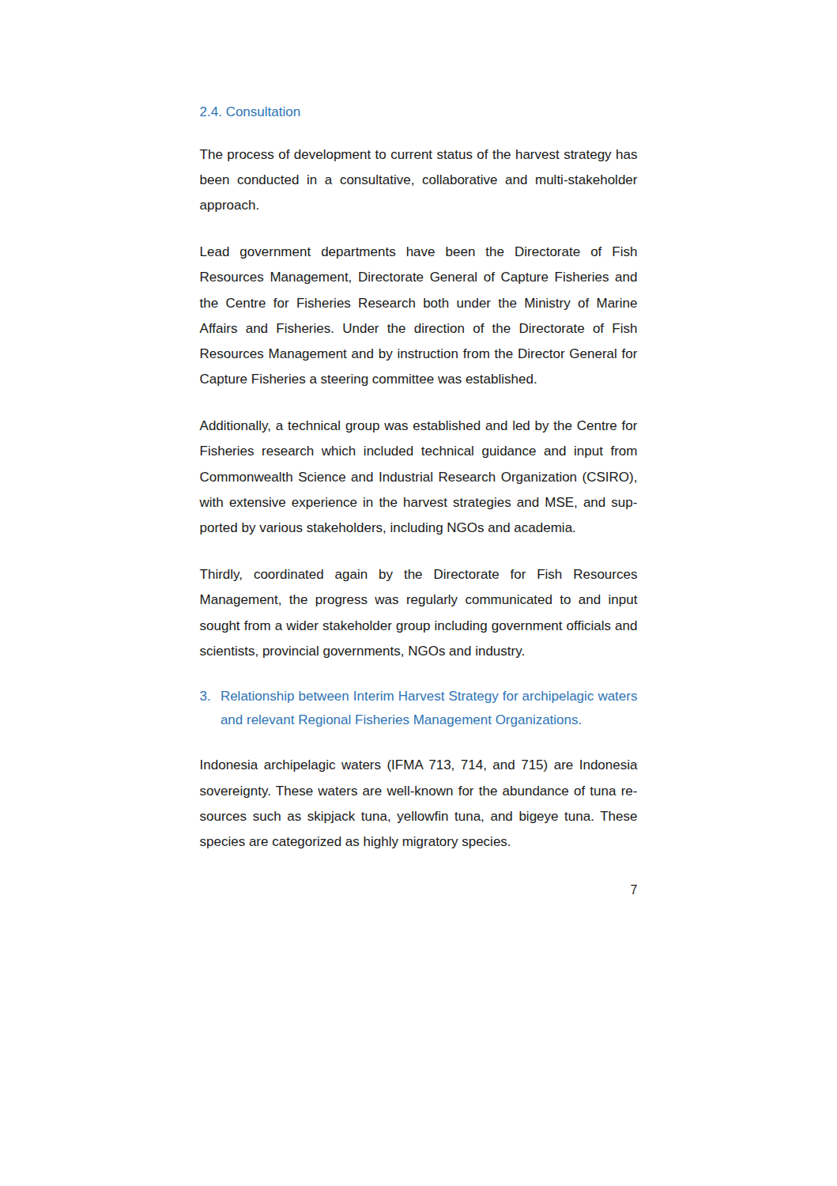2.4. Consultation
The process of development to current status of the harvest strategy has been conducted in a consultative, collaborative and multi-stakeholder approach.
Lead government departments have been the Directorate of Fish Resources Management, Directorate General of Capture Fisheries and the Centre for Fisheries Research both under the Ministry of Marine Affairs and Fisheries. Under the direction of the Directorate of Fish Resources Management and by instruction from the Director General for Capture Fisheries a steering committee was established.
Additionally, a technical group was established and led by the Centre for Fisheries research which included technical guidance and input from Commonwealth Science and Industrial Research Organization (CSIRO), with extensive experience in the harvest strategies and MSE, and supported by various stakeholders, including NGOs and academia.
Thirdly, coordinated again by the Directorate for Fish Resources Management, the progress was regularly communicated to and input sought from a wider stakeholder group including government officials and scientists, provincial governments, NGOs and industry.
Relationship between Interim Harvest Strategy for archipelagic waters and relevant Regional Fisheries Management Organizations.
Indonesia archipelagic waters (IFMA 713, 714, and 715) are Indonesia sovereignty. These waters are well-known for the abundance of tuna resources such as skipjack tuna, yellowfin tuna, and bigeye tuna. These species are categorized as highly migratory species.
7